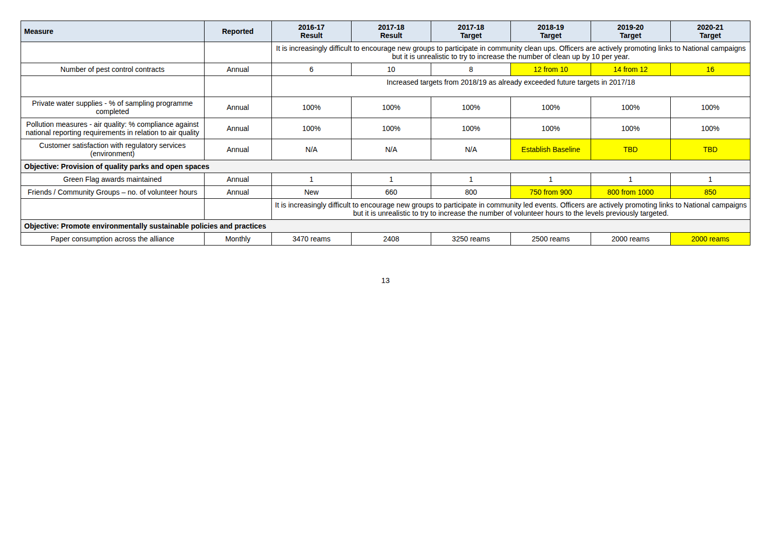| Measure | Reported | 2016-17 Result | 2017-18 Result | 2017-18 Target | 2018-19 Target | 2019-20 Target | 2020-21 Target |
| --- | --- | --- | --- | --- | --- | --- | --- |
| | | It is increasingly difficult to encourage new groups to participate in community clean ups. Officers are actively promoting links to National campaigns but it is unrealistic to try to increase the number of clean up by 10 per year. |
| Number of pest control contracts | Annual | 6 | 10 | 8 | 12 from 10 | 14 from 12 | 16 |
| | | Increased targets from 2018/19 as already exceeded future targets in 2017/18 |
| Private water supplies - % of sampling programme completed | Annual | 100% | 100% | 100% | 100% | 100% | 100% |
| Pollution measures - air quality: % compliance against national reporting requirements in relation to air quality | Annual | 100% | 100% | 100% | 100% | 100% | 100% |
| Customer satisfaction with regulatory services (environment) | Annual | N/A | N/A | N/A | Establish Baseline | TBD | TBD |
| Objective: Provision of quality parks and open spaces |
| Green Flag awards maintained | Annual | 1 | 1 | 1 | 1 | 1 | 1 |
| Friends / Community Groups – no. of volunteer hours | Annual | New | 660 | 800 | 750 from 900 | 800 from 1000 | 850 |
| | | It is increasingly difficult to encourage new groups to participate in community led events. Officers are actively promoting links to National campaigns but it is unrealistic to try to increase the number of volunteer hours to the levels previously targeted. |
| Objective: Promote environmentally sustainable policies and practices |
| Paper consumption across the alliance | Monthly | 3470 reams | 2408 | 3250 reams | 2500 reams | 2000 reams | 2000 reams |
13